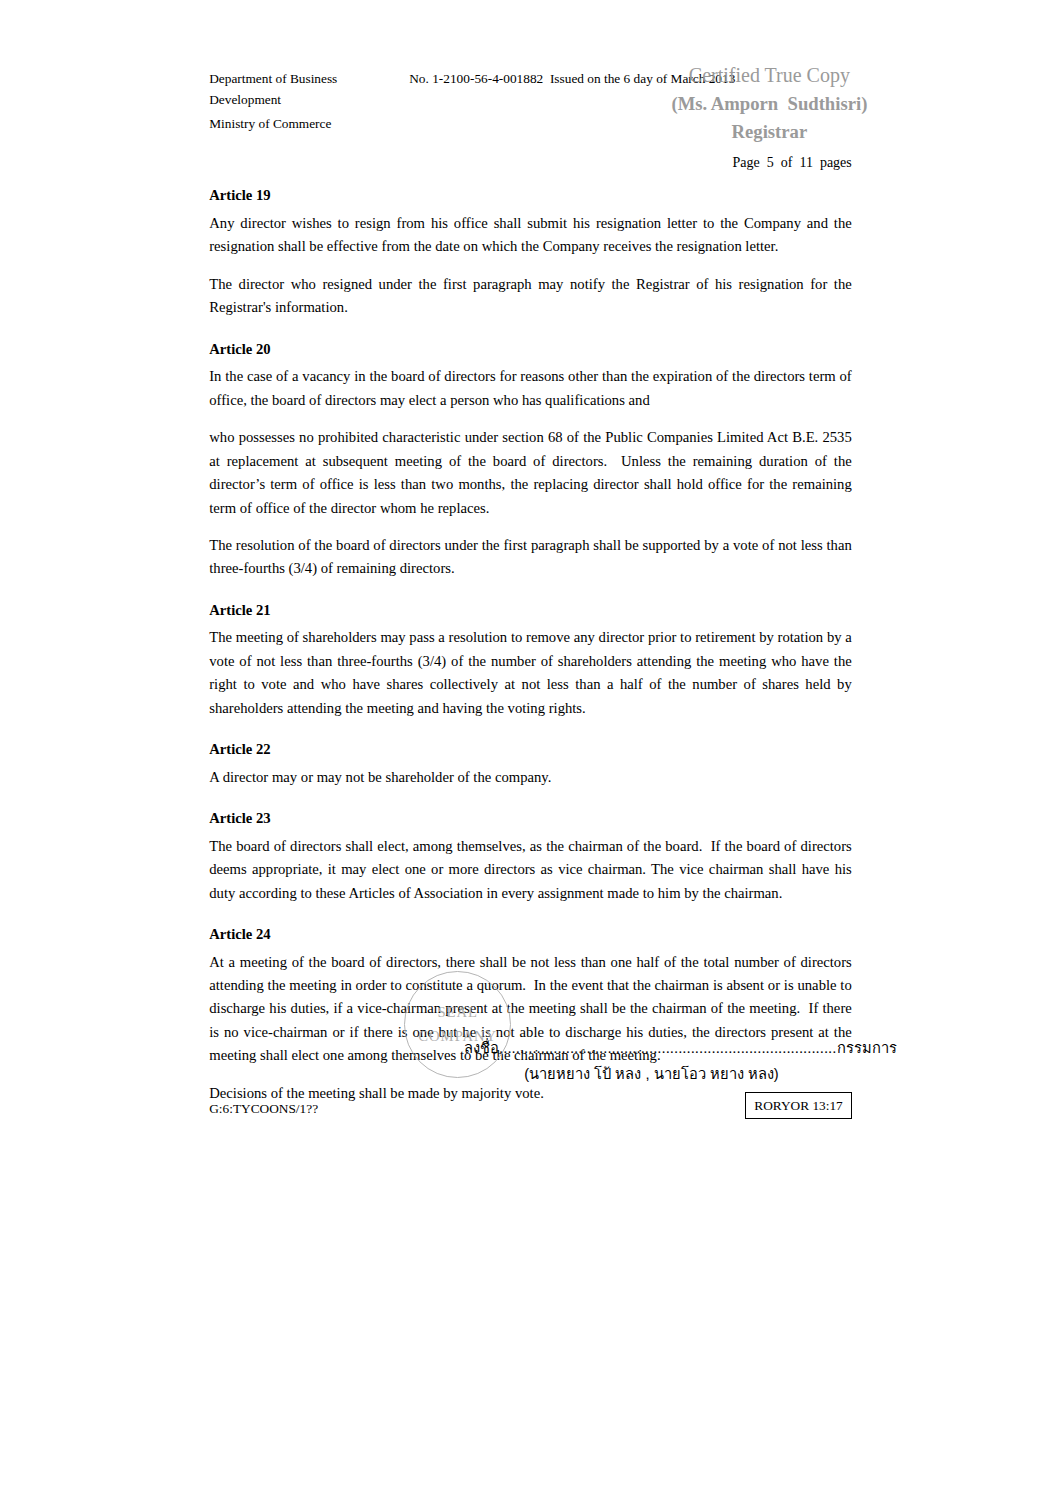Department of Business Development
No. 1-2100-56-4-001882 Issued on the 6 day of March 2013
Ministry of Commerce
Certified True Copy
(Ms. Amporn Sudthisri)
Registrar
Page 5 of 11 pages
Article 19
Any director wishes to resign from his office shall submit his resignation letter to the Company and the resignation shall be effective from the date on which the Company receives the resignation letter.
The director who resigned under the first paragraph may notify the Registrar of his resignation for the Registrar's information.
Article 20
In the case of a vacancy in the board of directors for reasons other than the expiration of the directors term of office, the board of directors may elect a person who has qualifications and
who possesses no prohibited characteristic under section 68 of the Public Companies Limited Act B.E. 2535 at replacement at subsequent meeting of the board of directors. Unless the remaining duration of the director’s term of office is less than two months, the replacing director shall hold office for the remaining term of office of the director whom he replaces.
The resolution of the board of directors under the first paragraph shall be supported by a vote of not less than three-fourths (3/4) of remaining directors.
Article 21
The meeting of shareholders may pass a resolution to remove any director prior to retirement by rotation by a vote of not less than three-fourths (3/4) of the number of shareholders attending the meeting who have the right to vote and who have shares collectively at not less than a half of the number of shares held by shareholders attending the meeting and having the voting rights.
Article 22
A director may or may not be shareholder of the company.
Article 23
The board of directors shall elect, among themselves, as the chairman of the board. If the board of directors deems appropriate, it may elect one or more directors as vice chairman. The vice chairman shall have his duty according to these Articles of Association in every assignment made to him by the chairman.
Article 24
At a meeting of the board of directors, there shall be not less than one half of the total number of directors attending the meeting in order to constitute a quorum. In the event that the chairman is absent or is unable to discharge his duties, if a vice-chairman present at the meeting shall be the chairman of the meeting. If there is no vice-chairman or if there is one but he is not able to discharge his duties, the directors present at the meeting shall elect one among themselves to be the chairman of the meeting.
Decisions of the meeting shall be made by majority vote.
SEAL
COMPANY
ลงชื่อ................................................................................. กรรมการ
(นายหยาง โป้ หลง , นายโอว หยาง หลง)
G:6:TYCOONS/1??
RORYOR 13:17